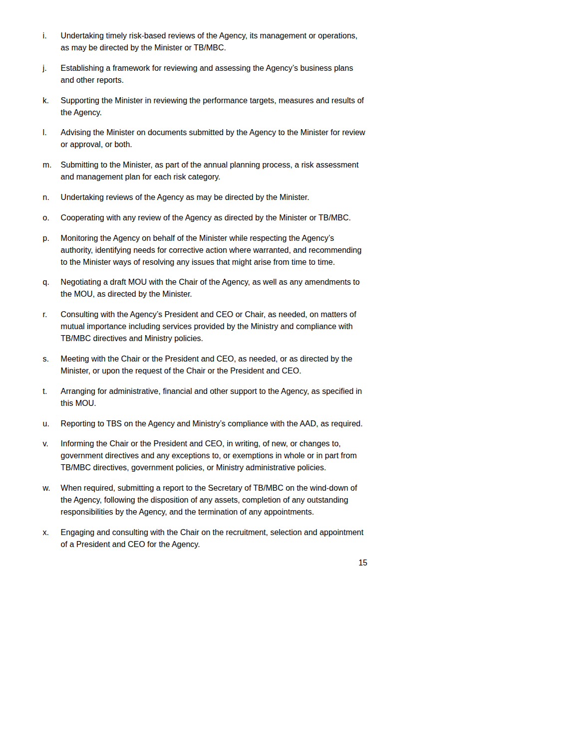i. Undertaking timely risk-based reviews of the Agency, its management or operations, as may be directed by the Minister or TB/MBC.
j. Establishing a framework for reviewing and assessing the Agency’s business plans and other reports.
k. Supporting the Minister in reviewing the performance targets, measures and results of the Agency.
l. Advising the Minister on documents submitted by the Agency to the Minister for review or approval, or both.
m. Submitting to the Minister, as part of the annual planning process, a risk assessment and management plan for each risk category.
n. Undertaking reviews of the Agency as may be directed by the Minister.
o. Cooperating with any review of the Agency as directed by the Minister or TB/MBC.
p. Monitoring the Agency on behalf of the Minister while respecting the Agency’s authority, identifying needs for corrective action where warranted, and recommending to the Minister ways of resolving any issues that might arise from time to time.
q. Negotiating a draft MOU with the Chair of the Agency, as well as any amendments to the MOU, as directed by the Minister.
r. Consulting with the Agency’s President and CEO or Chair, as needed, on matters of mutual importance including services provided by the Ministry and compliance with TB/MBC directives and Ministry policies.
s. Meeting with the Chair or the President and CEO, as needed, or as directed by the Minister, or upon the request of the Chair or the President and CEO.
t. Arranging for administrative, financial and other support to the Agency, as specified in this MOU.
u. Reporting to TBS on the Agency and Ministry’s compliance with the AAD, as required.
v. Informing the Chair or the President and CEO, in writing, of new, or changes to, government directives and any exceptions to, or exemptions in whole or in part from TB/MBC directives, government policies, or Ministry administrative policies.
w. When required, submitting a report to the Secretary of TB/MBC on the wind-down of the Agency, following the disposition of any assets, completion of any outstanding responsibilities by the Agency, and the termination of any appointments.
x. Engaging and consulting with the Chair on the recruitment, selection and appointment of a President and CEO for the Agency.
15